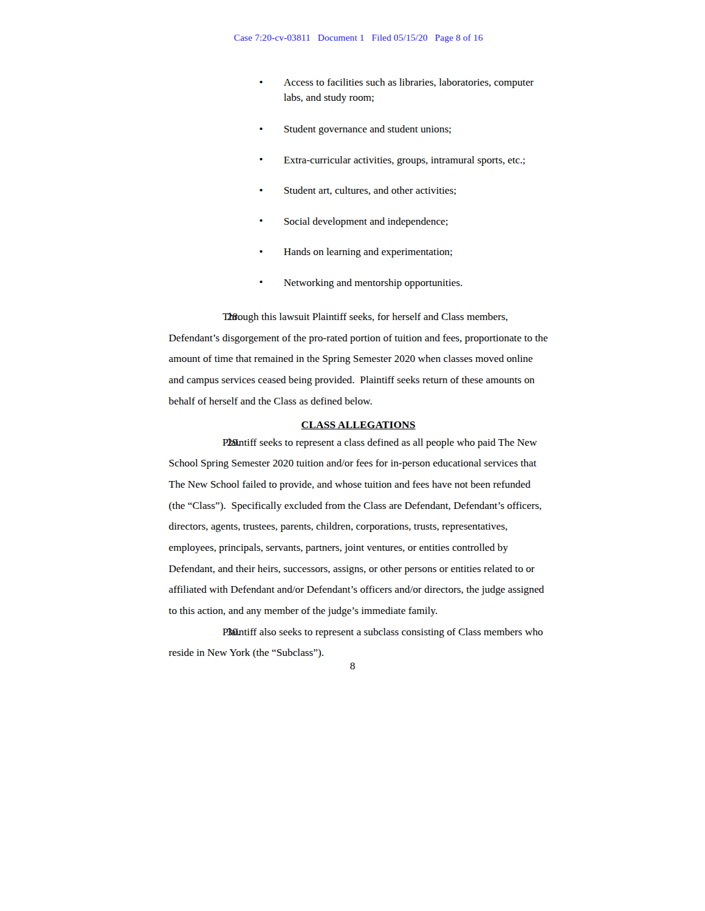Case 7:20-cv-03811 Document 1 Filed 05/15/20 Page 8 of 16
Access to facilities such as libraries, laboratories, computer labs, and study room;
Student governance and student unions;
Extra-curricular activities, groups, intramural sports, etc.;
Student art, cultures, and other activities;
Social development and independence;
Hands on learning and experimentation;
Networking and mentorship opportunities.
28. Through this lawsuit Plaintiff seeks, for herself and Class members, Defendant’s disgorgement of the pro-rated portion of tuition and fees, proportionate to the amount of time that remained in the Spring Semester 2020 when classes moved online and campus services ceased being provided. Plaintiff seeks return of these amounts on behalf of herself and the Class as defined below.
CLASS ALLEGATIONS
29. Plaintiff seeks to represent a class defined as all people who paid The New School Spring Semester 2020 tuition and/or fees for in-person educational services that The New School failed to provide, and whose tuition and fees have not been refunded (the “Class”). Specifically excluded from the Class are Defendant, Defendant’s officers, directors, agents, trustees, parents, children, corporations, trusts, representatives, employees, principals, servants, partners, joint ventures, or entities controlled by Defendant, and their heirs, successors, assigns, or other persons or entities related to or affiliated with Defendant and/or Defendant’s officers and/or directors, the judge assigned to this action, and any member of the judge’s immediate family.
30. Plaintiff also seeks to represent a subclass consisting of Class members who reside in New York (the “Subclass”).
8